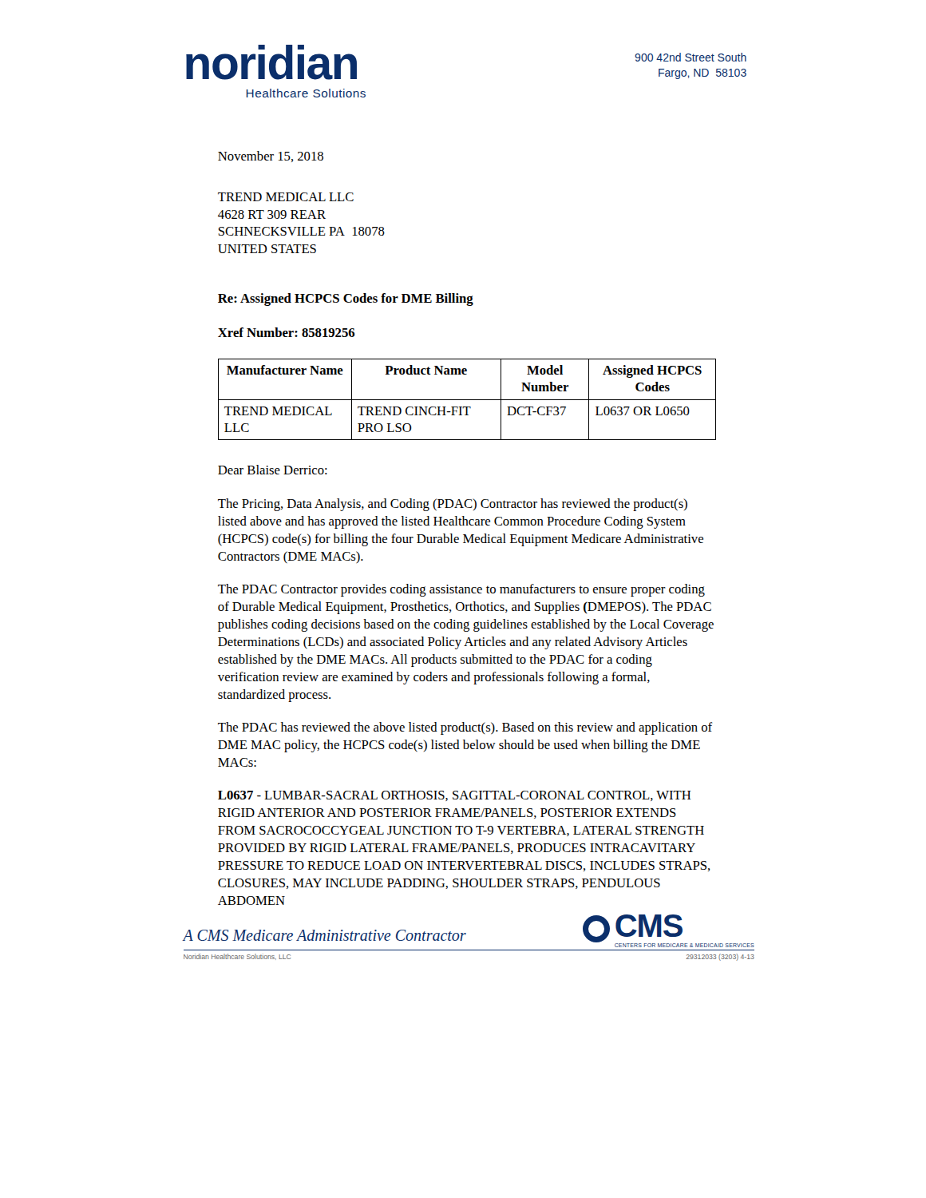noridian
Healthcare Solutions
900 42nd Street South
Fargo, ND 58103
November 15, 2018
TREND MEDICAL LLC
4628 RT 309 REAR
SCHNECKSVILLE PA 18078
UNITED STATES
Re: Assigned HCPCS Codes for DME Billing
Xref Number: 85819256
| Manufacturer Name | Product Name | Model Number | Assigned HCPCS Codes |
| --- | --- | --- | --- |
| TREND MEDICAL LLC | TREND CINCH-FIT PRO LSO | DCT-CF37 | L0637 OR L0650 |
Dear Blaise Derrico:
The Pricing, Data Analysis, and Coding (PDAC) Contractor has reviewed the product(s) listed above and has approved the listed Healthcare Common Procedure Coding System (HCPCS) code(s) for billing the four Durable Medical Equipment Medicare Administrative Contractors (DME MACs).
The PDAC Contractor provides coding assistance to manufacturers to ensure proper coding of Durable Medical Equipment, Prosthetics, Orthotics, and Supplies (DMEPOS). The PDAC publishes coding decisions based on the coding guidelines established by the Local Coverage Determinations (LCDs) and associated Policy Articles and any related Advisory Articles established by the DME MACs. All products submitted to the PDAC for a coding verification review are examined by coders and professionals following a formal, standardized process.
The PDAC has reviewed the above listed product(s). Based on this review and application of DME MAC policy, the HCPCS code(s) listed below should be used when billing the DME MACs:
L0637 - LUMBAR-SACRAL ORTHOSIS, SAGITTAL-CORONAL CONTROL, WITH RIGID ANTERIOR AND POSTERIOR FRAME/PANELS, POSTERIOR EXTENDS FROM SACROCOCCYGEAL JUNCTION TO T-9 VERTEBRA, LATERAL STRENGTH PROVIDED BY RIGID LATERAL FRAME/PANELS, PRODUCES INTRACAVITARY PRESSURE TO REDUCE LOAD ON INTERVERTEBRAL DISCS, INCLUDES STRAPS, CLOSURES, MAY INCLUDE PADDING, SHOULDER STRAPS, PENDULOUS ABDOMEN
A CMS Medicare Administrative Contractor
CMS
CENTERS FOR MEDICARE & MEDICAID SERVICES
Noridian Healthcare Solutions, LLC
29312033 (3203) 4-13